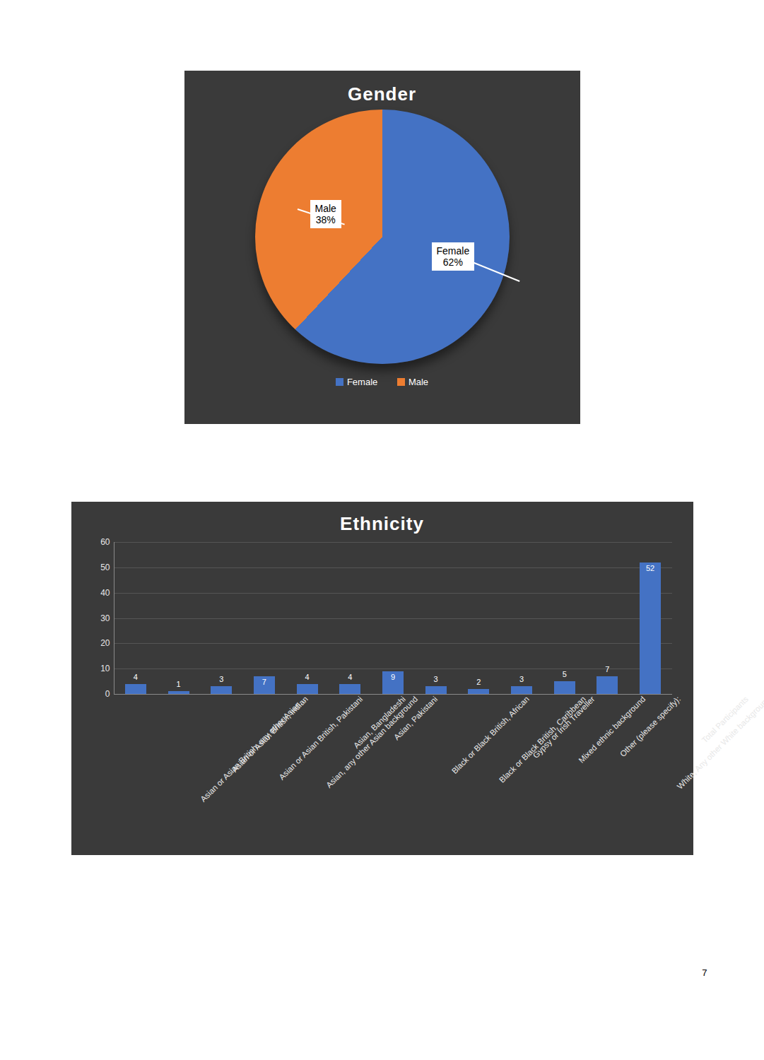Gender
Male
38%
Female
62%
Female Male
Ethnicity
60
50
40
30
20
10
0
4
1
3
7
4
4
9
3
2
3
5
7
52
Asian or Asian British, any other Asian…
Asian or Asian British, Indian
Asian or Asian British, Pakistani
Asian, any other Asian background
Asian, Bangladeshi
Asian, Pakistani
Black or Black British, African
Black or Black British, Caribbean
Gypsy or Irish Traveller
Mixed ethnic background
Other (please specify):
White, Any other White background
Total Participants
7